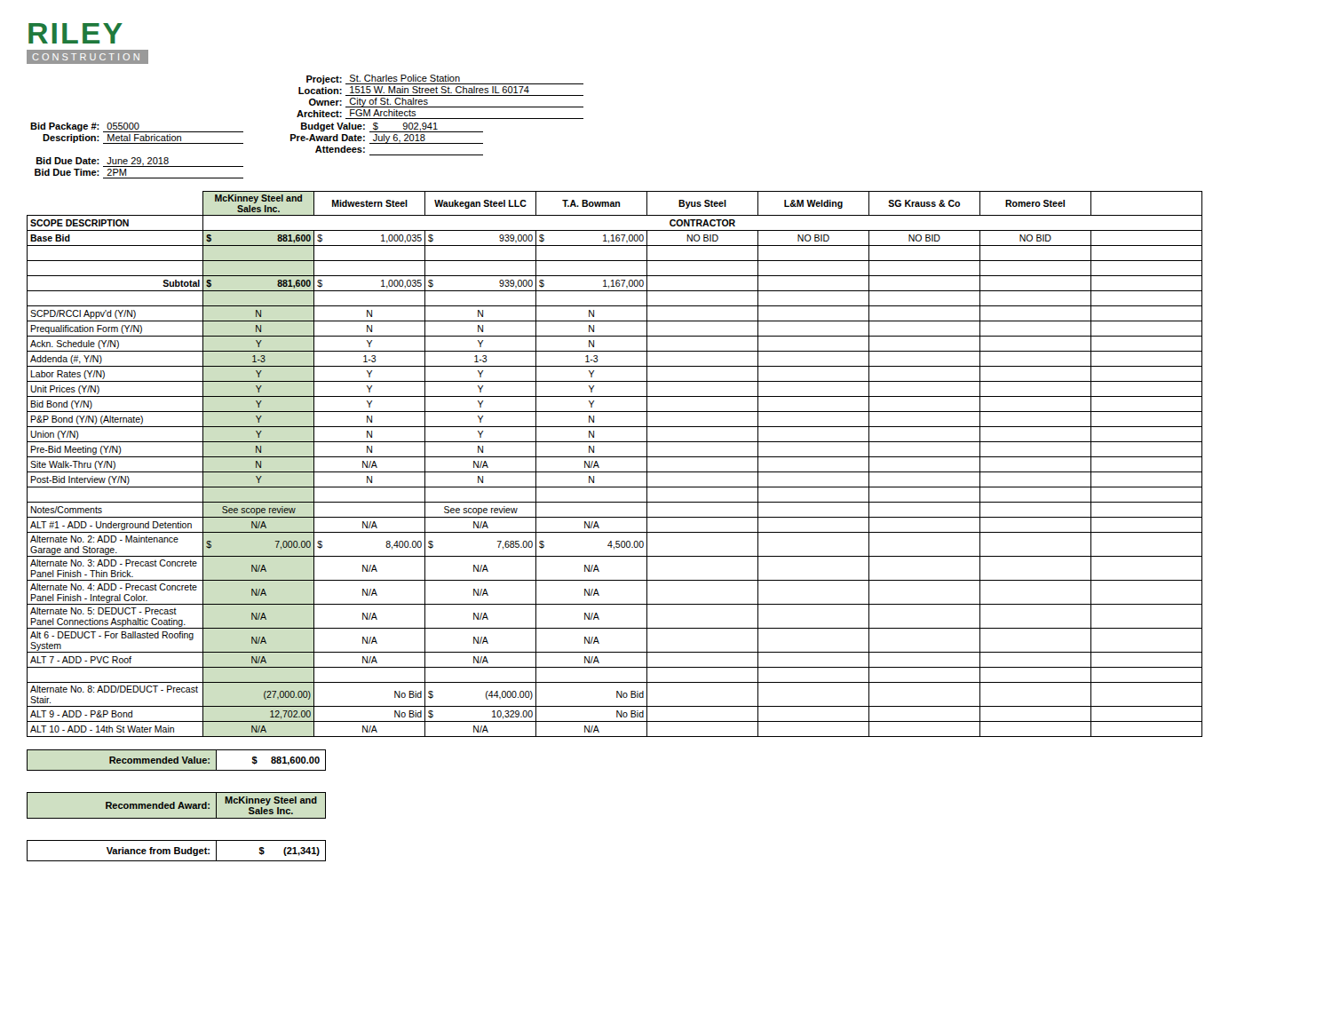RILEY
CONSTRUCTION
| Project: | St. Charles Police Station |
| Location: | 1515 W. Main Street St. Chalres IL 60174 |
| Owner: | City of St. Chalres |
| Architect: | FGM Architects |
| Bid Package #: | 055000 | | Budget Value: | $ 902,941 |
| Description: | Metal Fabrication | | Pre-Award Date: | July 6, 2018 |
| | Attendees: | |
| Bid Due Date: | June 29, 2018 |
| Bid Due Time: | 2PM |
| | McKinney Steel and Sales Inc. | Midwestern Steel | Waukegan Steel LLC | T.A. Bowman | Byus Steel | L&M Welding | SG Krauss & Co | Romero Steel | |
| SCOPE DESCRIPTION | CONTRACTOR |
| Base Bid | $ 881,600 | $ 1,000,035 | $ 939,000 | $ 1,167,000 | NO BID | NO BID | NO BID | NO BID | |
| Subtotal | $ 881,600 | $ 1,000,035 | $ 939,000 | $ 1,167,000 | | | | | |
| SCPD/RCCI Appv'd (Y/N) | N | N | N | N | | | | | |
| Prequalification Form (Y/N) | N | N | N | N | | | | | |
| Ackn. Schedule (Y/N) | Y | Y | Y | N | | | | | |
| Addenda (#, Y/N) | 1-3 | 1-3 | 1-3 | 1-3 | | | | | |
| Labor Rates (Y/N) | Y | Y | Y | Y | | | | | |
| Unit Prices (Y/N) | Y | Y | Y | Y | | | | | |
| Bid Bond (Y/N) | Y | Y | Y | Y | | | | | |
| P&P Bond (Y/N) (Alternate) | Y | N | Y | N | | | | | |
| Union (Y/N) | Y | N | Y | N | | | | | |
| Pre-Bid Meeting (Y/N) | N | N | N | N | | | | | |
| Site Walk-Thru (Y/N) | N | N/A | N/A | N/A | | | | | |
| Post-Bid Interview (Y/N) | Y | N | N | N | | | | | |
| Notes/Comments | See scope review | | See scope review | | | | | | |
| ALT #1 - ADD - Underground Detention | N/A | N/A | N/A | N/A | | | | | |
| Alternate No. 2: ADD - Maintenance Garage and Storage. | $ 7,000.00 | $ 8,400.00 | $ 7,685.00 | $ 4,500.00 | | | | | |
| Alternate No. 3: ADD - Precast Concrete Panel Finish - Thin Brick. | N/A | N/A | N/A | N/A | | | | | |
| Alternate No. 4: ADD - Precast Concrete Panel Finish - Integral Color. | N/A | N/A | N/A | N/A | | | | | |
| Alternate No. 5: DEDUCT - Precast Panel Connections Asphaltic Coating. | N/A | N/A | N/A | N/A | | | | | |
| Alt 6 - DEDUCT - For Ballasted Roofing System | N/A | N/A | N/A | N/A | | | | | |
| ALT 7 - ADD - PVC Roof | N/A | N/A | N/A | N/A | | | | | |
| Alternate No. 8: ADD/DEDUCT - Precast Stair. | (27,000.00) | No Bid | $ (44,000.00) | No Bid | | | | | |
| ALT 9 - ADD - P&P Bond | 12,702.00 | No Bid | $ 10,329.00 | No Bid | | | | | |
| ALT 10 - ADD - 14th St Water Main | N/A | N/A | N/A | N/A | | | | | |
| Recommended Value: | $ 881,600.00 |
| Recommended Award: | McKinney Steel and Sales Inc. |
| Variance from Budget: | $ (21,341) |